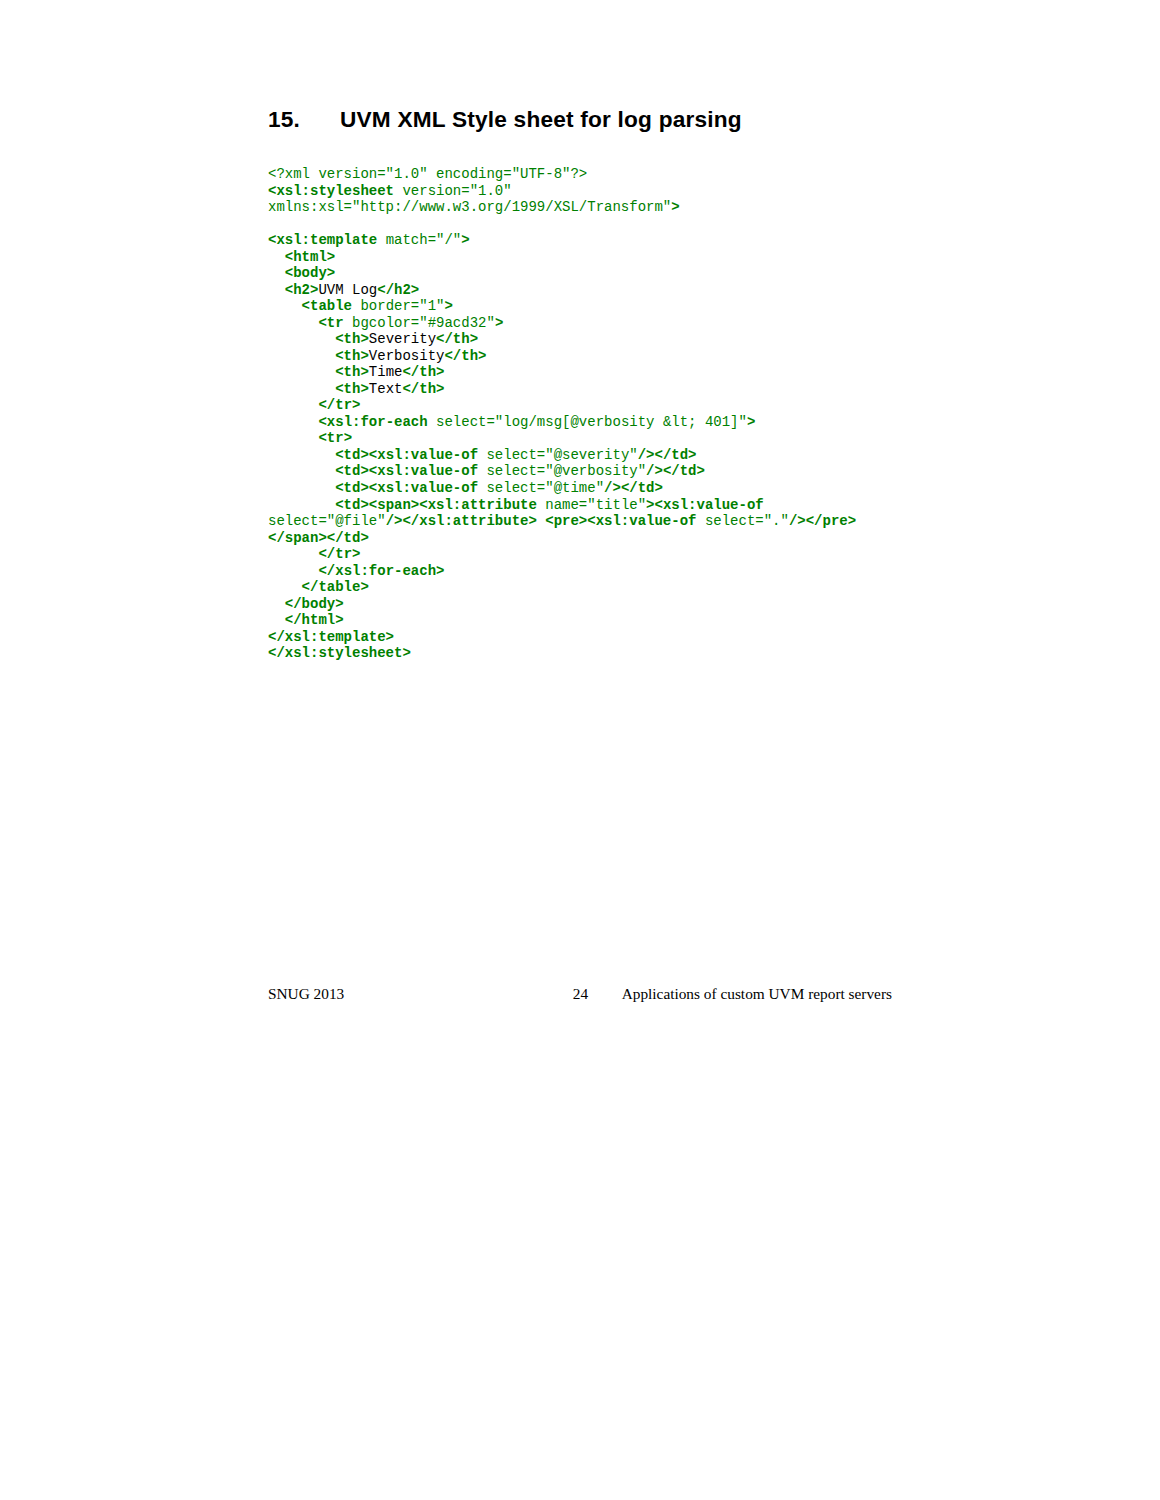15. UVM XML Style sheet for log parsing
<?xml version="1.0" encoding="UTF-8"?>
<xsl:stylesheet version="1.0" xmlns:xsl="http://www.w3.org/1999/XSL/Transform">

<xsl:template match="/">
  <html>
  <body>
  <h2>UVM Log</h2>
    <table border="1">
      <tr bgcolor="#9acd32">
        <th>Severity</th>
        <th>Verbosity</th>
        <th>Time</th>
        <th>Text</th>
      </tr>
      <xsl:for-each select="log/msg[@verbosity &lt; 401]">
      <tr>
        <td><xsl:value-of select="@severity"/></td>
        <td><xsl:value-of select="@verbosity"/></td>
        <td><xsl:value-of select="@time"/></td>
        <td><span><xsl:attribute name="title"><xsl:value-of
select="@file"/></xsl:attribute> <pre><xsl:value-of select="."/></pre></span></td>
      </tr>
      </xsl:for-each>
    </table>
  </body>
  </html>
</xsl:template>
</xsl:stylesheet>
SNUG 2013 24 Applications of custom UVM report servers